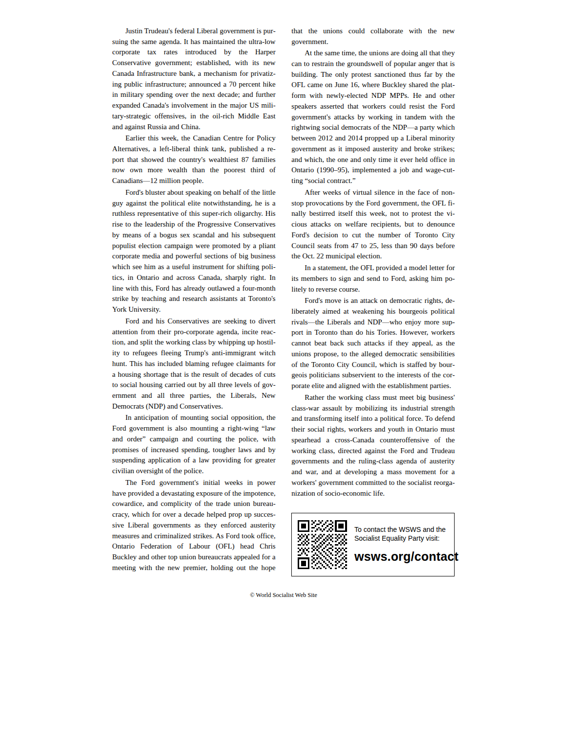Justin Trudeau's federal Liberal government is pursuing the same agenda. It has maintained the ultra-low corporate tax rates introduced by the Harper Conservative government; established, with its new Canada Infrastructure bank, a mechanism for privatizing public infrastructure; announced a 70 percent hike in military spending over the next decade; and further expanded Canada's involvement in the major US military-strategic offensives, in the oil-rich Middle East and against Russia and China.
Earlier this week, the Canadian Centre for Policy Alternatives, a left-liberal think tank, published a report that showed the country's wealthiest 87 families now own more wealth than the poorest third of Canadians—12 million people.
Ford's bluster about speaking on behalf of the little guy against the political elite notwithstanding, he is a ruthless representative of this super-rich oligarchy. His rise to the leadership of the Progressive Conservatives by means of a bogus sex scandal and his subsequent populist election campaign were promoted by a pliant corporate media and powerful sections of big business which see him as a useful instrument for shifting politics, in Ontario and across Canada, sharply right. In line with this, Ford has already outlawed a four-month strike by teaching and research assistants at Toronto's York University.
Ford and his Conservatives are seeking to divert attention from their pro-corporate agenda, incite reaction, and split the working class by whipping up hostility to refugees fleeing Trump's anti-immigrant witch hunt. This has included blaming refugee claimants for a housing shortage that is the result of decades of cuts to social housing carried out by all three levels of government and all three parties, the Liberals, New Democrats (NDP) and Conservatives.
In anticipation of mounting social opposition, the Ford government is also mounting a right-wing “law and order” campaign and courting the police, with promises of increased spending, tougher laws and by suspending application of a law providing for greater civilian oversight of the police.
The Ford government's initial weeks in power have provided a devastating exposure of the impotence, cowardice, and complicity of the trade union bureaucracy, which for over a decade helped prop up successive Liberal governments as they enforced austerity measures and criminalized strikes. As Ford took office, Ontario Federation of Labour (OFL) head Chris Buckley and other top union bureaucrats appealed for a meeting with the new premier, holding out the hope that the unions could collaborate with the new government.
At the same time, the unions are doing all that they can to restrain the groundswell of popular anger that is building. The only protest sanctioned thus far by the OFL came on June 16, where Buckley shared the platform with newly-elected NDP MPPs. He and other speakers asserted that workers could resist the Ford government's attacks by working in tandem with the rightwing social democrats of the NDP—a party which between 2012 and 2014 propped up a Liberal minority government as it imposed austerity and broke strikes; and which, the one and only time it ever held office in Ontario (1990–95), implemented a job and wage-cutting “social contract.”
After weeks of virtual silence in the face of non-stop provocations by the Ford government, the OFL finally bestirred itself this week, not to protest the vicious attacks on welfare recipients, but to denounce Ford's decision to cut the number of Toronto City Council seats from 47 to 25, less than 90 days before the Oct. 22 municipal election.
In a statement, the OFL provided a model letter for its members to sign and send to Ford, asking him politely to reverse course.
Ford's move is an attack on democratic rights, deliberately aimed at weakening his bourgeois political rivals—the Liberals and NDP—who enjoy more support in Toronto than do his Tories. However, workers cannot beat back such attacks if they appeal, as the unions propose, to the alleged democratic sensibilities of the Toronto City Council, which is staffed by bourgeois politicians subservient to the interests of the corporate elite and aligned with the establishment parties.
Rather the working class must meet big business' class-war assault by mobilizing its industrial strength and transforming itself into a political force. To defend their social rights, workers and youth in Ontario must spearhead a cross-Canada counteroffensive of the working class, directed against the Ford and Trudeau governments and the ruling-class agenda of austerity and war, and at developing a mass movement for a workers' government committed to the socialist reorganization of socio-economic life.
To contact the WSWS and the
Socialist Equality Party visit: wsws.org/contact
© World Socialist Web Site